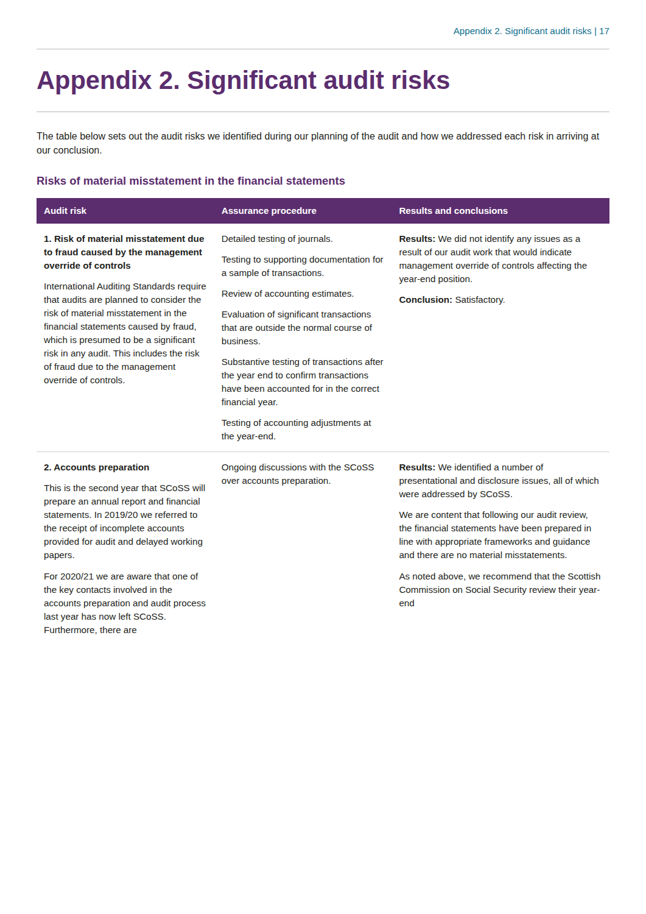Appendix 2. Significant audit risks | 17
Appendix 2. Significant audit risks
The table below sets out the audit risks we identified during our planning of the audit and how we addressed each risk in arriving at our conclusion.
Risks of material misstatement in the financial statements
| Audit risk | Assurance procedure | Results and conclusions |
| --- | --- | --- |
| 1. Risk of material misstatement due to fraud caused by the management override of controls International Auditing Standards require that audits are planned to consider the risk of material misstatement in the financial statements caused by fraud, which is presumed to be a significant risk in any audit. This includes the risk of fraud due to the management override of controls. | Detailed testing of journals. Testing to supporting documentation for a sample of transactions. Review of accounting estimates. Evaluation of significant transactions that are outside the normal course of business. Substantive testing of transactions after the year end to confirm transactions have been accounted for in the correct financial year. Testing of accounting adjustments at the year-end. | Results: We did not identify any issues as a result of our audit work that would indicate management override of controls affecting the year-end position. Conclusion: Satisfactory. |
| 2. Accounts preparation This is the second year that SCoSS will prepare an annual report and financial statements. In 2019/20 we referred to the receipt of incomplete accounts provided for audit and delayed working papers. For 2020/21 we are aware that one of the key contacts involved in the accounts preparation and audit process last year has now left SCoSS. Furthermore, there are | Ongoing discussions with the SCoSS over accounts preparation. | Results: We identified a number of presentational and disclosure issues, all of which were addressed by SCoSS. We are content that following our audit review, the financial statements have been prepared in line with appropriate frameworks and guidance and there are no material misstatements. As noted above, we recommend that the Scottish Commission on Social Security review their year-end |